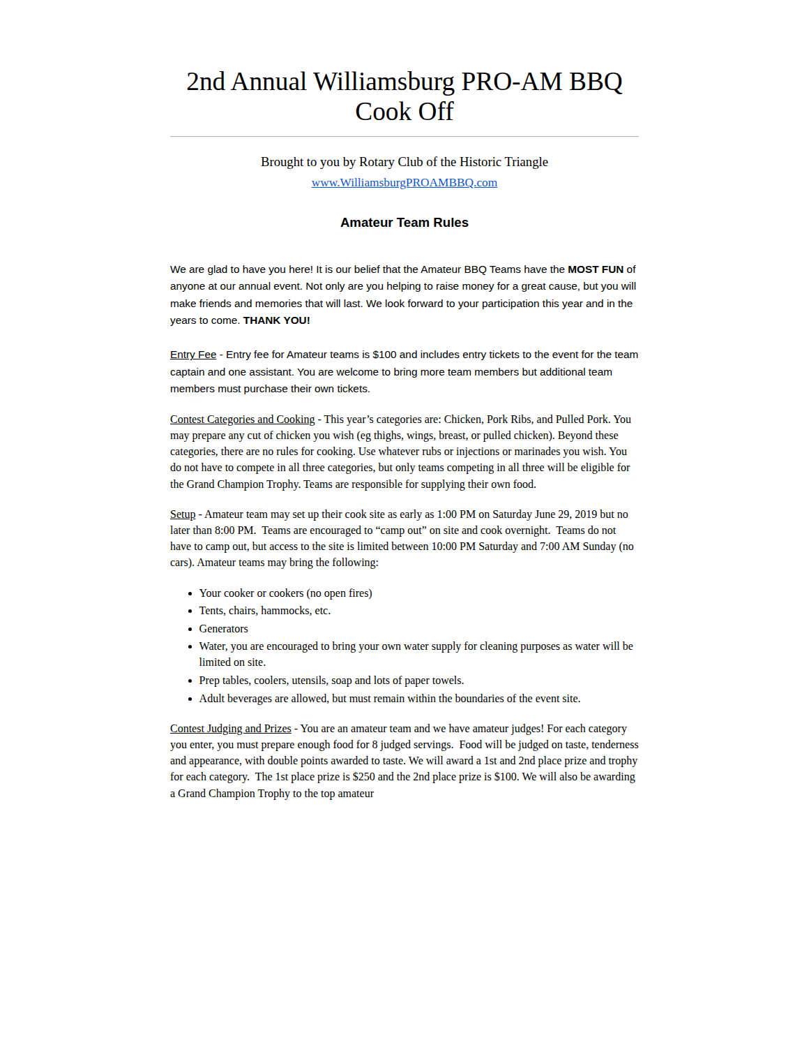2nd Annual Williamsburg PRO-AM BBQ Cook Off
Brought to you by Rotary Club of the Historic Triangle
www.WilliamsburgPROAMBBQ.com
Amateur Team Rules
We are glad to have you here! It is our belief that the Amateur BBQ Teams have the MOST FUN of anyone at our annual event. Not only are you helping to raise money for a great cause, but you will make friends and memories that will last. We look forward to your participation this year and in the years to come. THANK YOU!
Entry Fee - Entry fee for Amateur teams is $100 and includes entry tickets to the event for the team captain and one assistant. You are welcome to bring more team members but additional team members must purchase their own tickets.
Contest Categories and Cooking - This year’s categories are: Chicken, Pork Ribs, and Pulled Pork. You may prepare any cut of chicken you wish (eg thighs, wings, breast, or pulled chicken). Beyond these categories, there are no rules for cooking. Use whatever rubs or injections or marinades you wish. You do not have to compete in all three categories, but only teams competing in all three will be eligible for the Grand Champion Trophy. Teams are responsible for supplying their own food.
Setup - Amateur team may set up their cook site as early as 1:00 PM on Saturday June 29, 2019 but no later than 8:00 PM. Teams are encouraged to “camp out” on site and cook overnight. Teams do not have to camp out, but access to the site is limited between 10:00 PM Saturday and 7:00 AM Sunday (no cars). Amateur teams may bring the following:
Your cooker or cookers (no open fires)
Tents, chairs, hammocks, etc.
Generators
Water, you are encouraged to bring your own water supply for cleaning purposes as water will be limited on site.
Prep tables, coolers, utensils, soap and lots of paper towels.
Adult beverages are allowed, but must remain within the boundaries of the event site.
Contest Judging and Prizes - You are an amateur team and we have amateur judges! For each category you enter, you must prepare enough food for 8 judged servings. Food will be judged on taste, tenderness and appearance, with double points awarded to taste. We will award a 1st and 2nd place prize and trophy for each category. The 1st place prize is $250 and the 2nd place prize is $100. We will also be awarding a Grand Champion Trophy to the top amateur